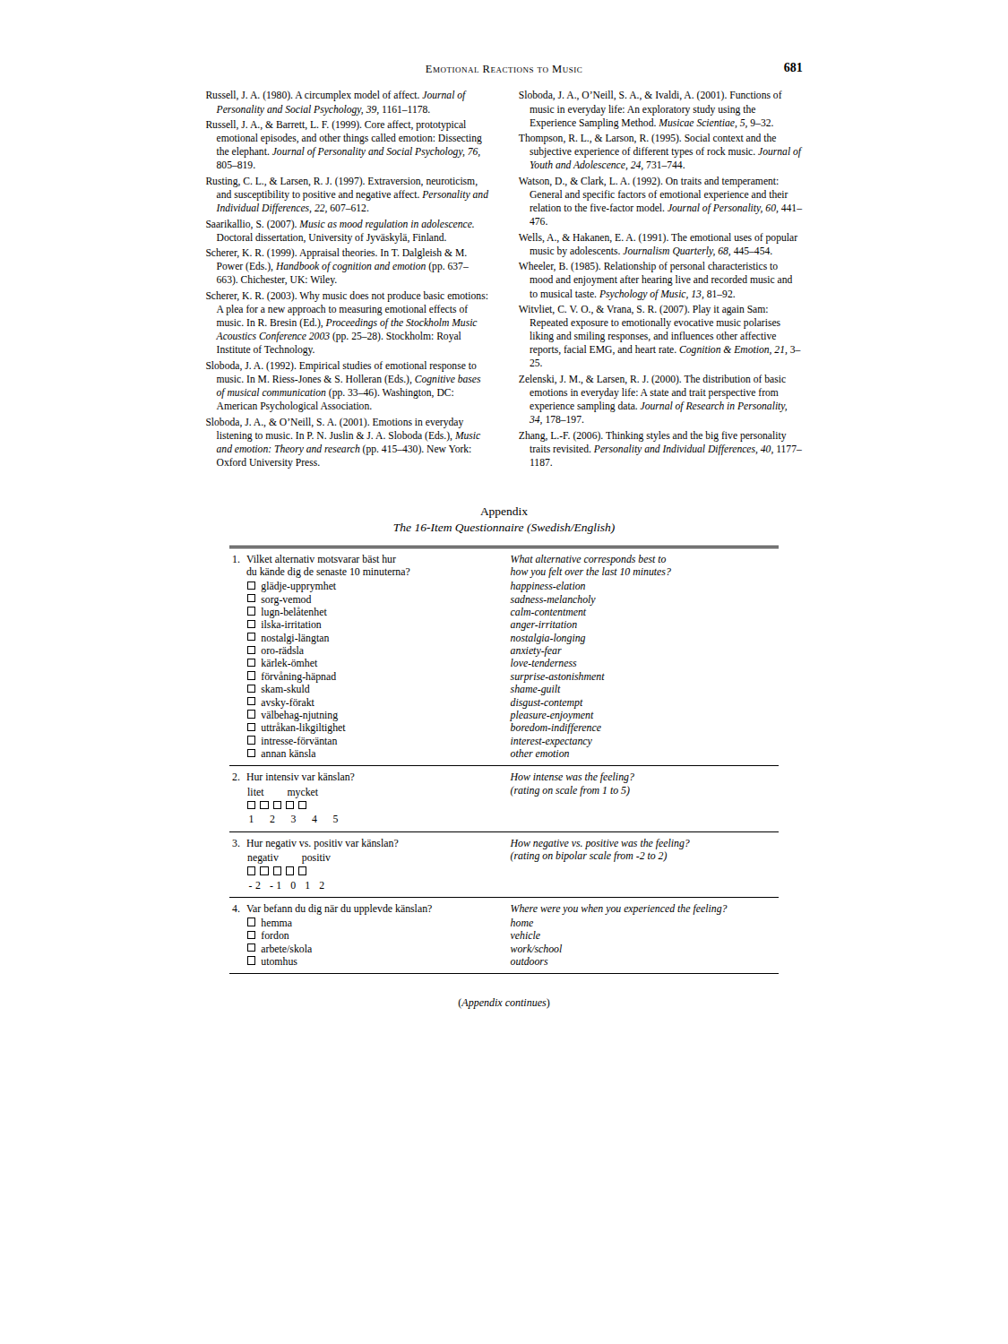Emotional Reactions to Music 681
Russell, J. A. (1980). A circumplex model of affect. Journal of Personality and Social Psychology, 39, 1161–1178.
Russell, J. A., & Barrett, L. F. (1999). Core affect, prototypical emotional episodes, and other things called emotion: Dissecting the elephant. Journal of Personality and Social Psychology, 76, 805–819.
Rusting, C. L., & Larsen, R. J. (1997). Extraversion, neuroticism, and susceptibility to positive and negative affect. Personality and Individual Differences, 22, 607–612.
Saarikallio, S. (2007). Music as mood regulation in adolescence. Doctoral dissertation, University of Jyväskylä, Finland.
Scherer, K. R. (1999). Appraisal theories. In T. Dalgleish & M. Power (Eds.), Handbook of cognition and emotion (pp. 637–663). Chichester, UK: Wiley.
Scherer, K. R. (2003). Why music does not produce basic emotions: A plea for a new approach to measuring emotional effects of music. In R. Bresin (Ed.), Proceedings of the Stockholm Music Acoustics Conference 2003 (pp. 25–28). Stockholm: Royal Institute of Technology.
Sloboda, J. A. (1992). Empirical studies of emotional response to music. In M. Riess-Jones & S. Holleran (Eds.), Cognitive bases of musical communication (pp. 33–46). Washington, DC: American Psychological Association.
Sloboda, J. A., & O’Neill, S. A. (2001). Emotions in everyday listening to music. In P. N. Juslin & J. A. Sloboda (Eds.), Music and emotion: Theory and research (pp. 415–430). New York: Oxford University Press.
Sloboda, J. A., O’Neill, S. A., & Ivaldi, A. (2001). Functions of music in everyday life: An exploratory study using the Experience Sampling Method. Musicae Scientiae, 5, 9–32.
Thompson, R. L., & Larson, R. (1995). Social context and the subjective experience of different types of rock music. Journal of Youth and Adolescence, 24, 731–744.
Watson, D., & Clark, L. A. (1992). On traits and temperament: General and specific factors of emotional experience and their relation to the five-factor model. Journal of Personality, 60, 441–476.
Wells, A., & Hakanen, E. A. (1991). The emotional uses of popular music by adolescents. Journalism Quarterly, 68, 445–454.
Wheeler, B. (1985). Relationship of personal characteristics to mood and enjoyment after hearing live and recorded music and to musical taste. Psychology of Music, 13, 81–92.
Witvliet, C. V. O., & Vrana, S. R. (2007). Play it again Sam: Repeated exposure to emotionally evocative music polarises liking and smiling responses, and influences other affective reports, facial EMG, and heart rate. Cognition & Emotion, 21, 3–25.
Zelenski, J. M., & Larsen, R. J. (2000). The distribution of basic emotions in everyday life: A state and trait perspective from experience sampling data. Journal of Research in Personality, 34, 178–197.
Zhang, L.-F. (2006). Thinking styles and the big five personality traits revisited. Personality and Individual Differences, 40, 1177–1187.
Appendix
The 16-Item Questionnaire (Swedish/English)
| 1. Vilket alternativ motsvarar bäst hur du kände dig de senaste 10 minuterna? glädje-upprymhet sorg-vemod lugn-belåtenhet ilska-irritation nostalgi-längtan oro-rädsla kärlek-ömhet förvåning-häpnad skam-skuld avsky-förakt välbehag-njutning uttråkan-likgiltighet intresse-förväntan annan känsla | What alternative corresponds best to how you felt over the last 10 minutes? happiness-elation sadness-melancholy calm-contentment anger-irritation nostalgia-longing anxiety-fear love-tenderness surprise-astonishment shame-guilt disgust-contempt pleasure-enjoyment boredom-indifference interest-expectancy other emotion |
| 2. Hur intensiv var känslan? litet mycket 1 2 3 4 5 | How intense was the feeling? (rating on scale from 1 to 5) |
| 3. Hur negativ vs. positiv var känslan? negativ positiv -2 -1 0 1 2 | How negative vs. positive was the feeling? (rating on bipolar scale from -2 to 2) |
| 4. Var befann du dig när du upplevde känslan? hemma fordon arbete/skola utomhus | Where were you when you experienced the feeling? home vehicle work/school outdoors |
(Appendix continues)